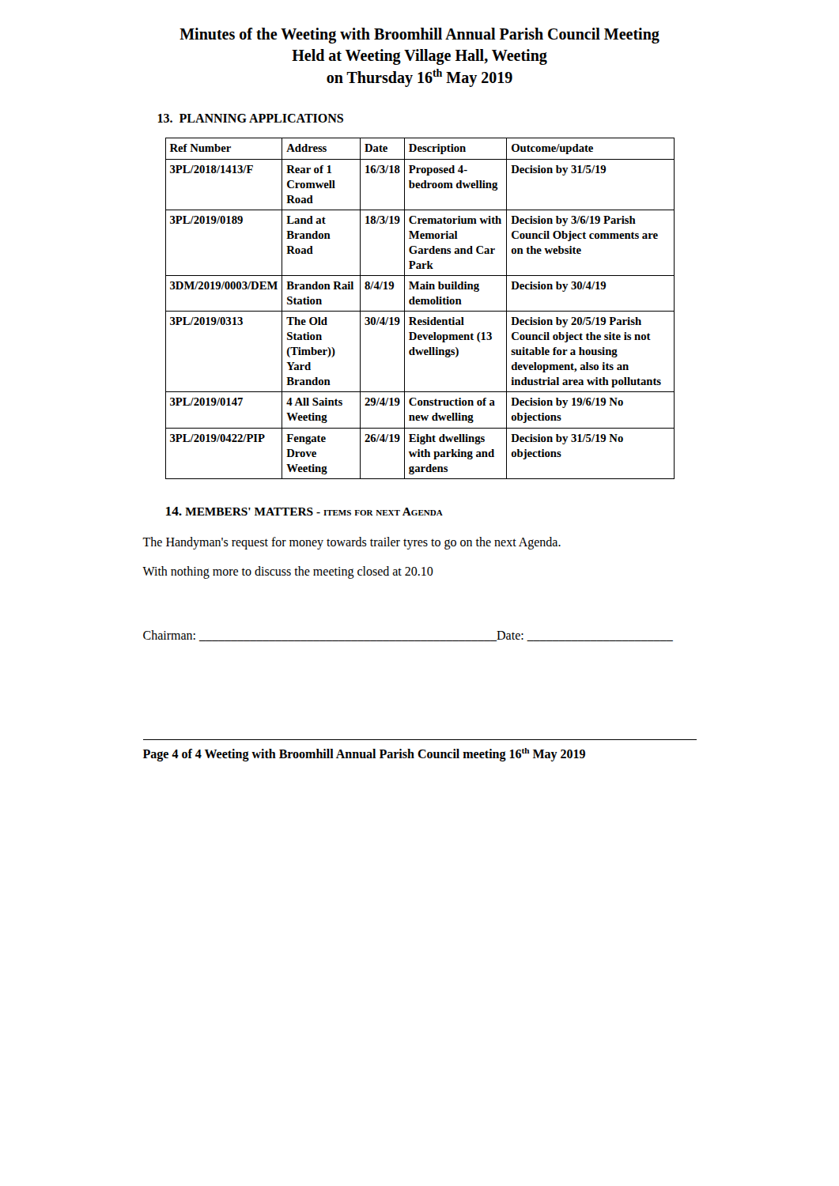Minutes of the Weeting with Broomhill Annual Parish Council Meeting
Held at Weeting Village Hall, Weeting
on Thursday 16th May 2019
13. PLANNING APPLICATIONS
| Ref Number | Address | Date | Description | Outcome/update |
| --- | --- | --- | --- | --- |
| 3PL/2018/1413/F | Rear of 1 Cromwell Road | 16/3/18 | Proposed 4-bedroom dwelling | Decision by 31/5/19 |
| 3PL/2019/0189 | Land at Brandon Road | 18/3/19 | Crematorium with Memorial Gardens and Car Park | Decision by 3/6/19 Parish Council Object comments are on the website |
| 3DM/2019/0003/DEM | Brandon Rail Station | 8/4/19 | Main building demolition | Decision by 30/4/19 |
| 3PL/2019/0313 | The Old Station (Timber)) Yard Brandon | 30/4/19 | Residential Development (13 dwellings) | Decision by 20/5/19 Parish Council object the site is not suitable for a housing development, also its an industrial area with pollutants |
| 3PL/2019/0147 | 4 All Saints Weeting | 29/4/19 | Construction of a new dwelling | Decision by 19/6/19 No objections |
| 3PL/2019/0422/PIP | Fengate Drove Weeting | 26/4/19 | Eight dwellings with parking and gardens | Decision by 31/5/19 No objections |
14. MEMBERS' MATTERS - items for next Agenda
The Handyman's request for money towards trailer tyres to go on the next Agenda.
With nothing more to discuss the meeting closed at 20.10
Chairman: _______________________________________________Date: _______________________
Page 4 of 4 Weeting with Broomhill Annual Parish Council meeting 16th May 2019